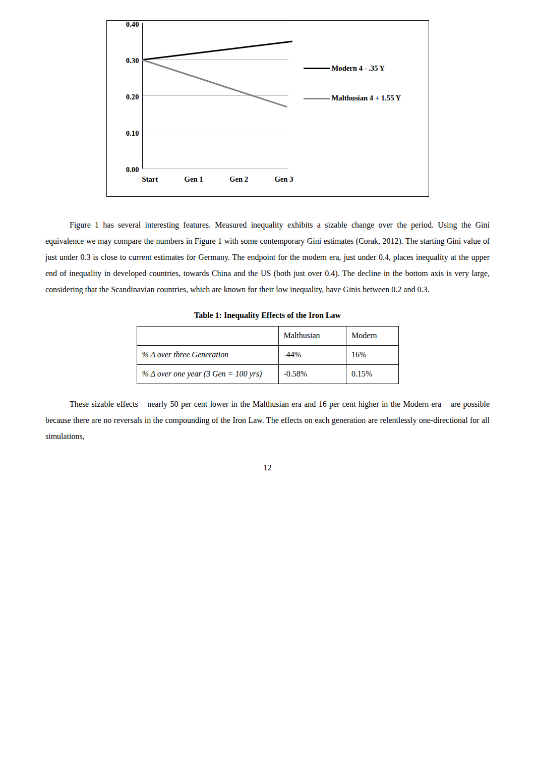0.40
0.30
0.20
0.10
0.00
Start Gen 1 Gen 2 Gen 3
Modern 4 - .35 Y
Malthusian 4 + 1.55 Y
Figure 1 has several interesting features. Measured inequality exhibits a sizable change over the period. Using the Gini equivalence we may compare the numbers in Figure 1 with some contemporary Gini estimates (Corak, 2012). The starting Gini value of just under 0.3 is close to current estimates for Germany. The endpoint for the modern era, just under 0.4, places inequality at the upper end of inequality in developed countries, towards China and the US (both just over 0.4). The decline in the bottom axis is very large, considering that the Scandinavian countries, which are known for their low inequality, have Ginis between 0.2 and 0.3.
Table 1: Inequality Effects of the Iron Law
| | Malthusian | Modern |
| --- | --- | --- |
| % Δ over three Generation | -44% | 16% |
| % Δ over one year (3 Gen = 100 yrs) | -0.58% | 0.15% |
These sizable effects – nearly 50 per cent lower in the Malthusian era and 16 per cent higher in the Modern era – are possible because there are no reversals in the compounding of the Iron Law. The effects on each generation are relentlessly one-directional for all simulations,
12